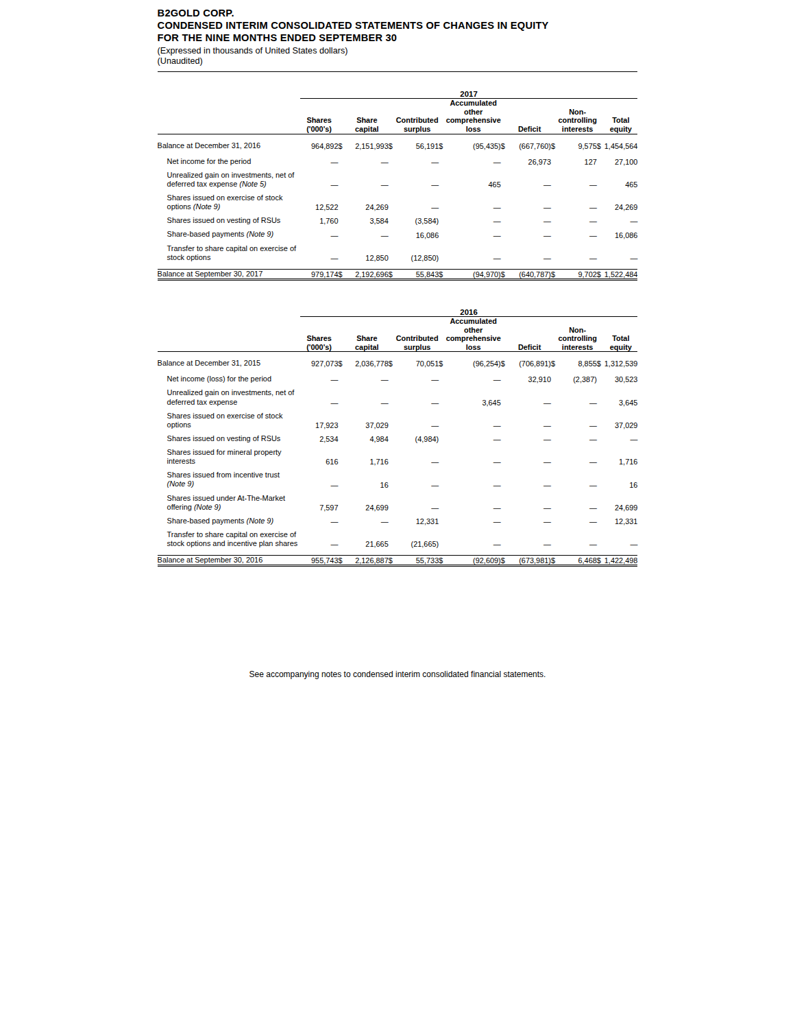B2GOLD CORP.
CONDENSED INTERIM CONSOLIDATED STATEMENTS OF CHANGES IN EQUITY
FOR THE NINE MONTHS ENDED SEPTEMBER 30
(Expressed in thousands of United States dollars)
(Unaudited)
| | 2017 |
| | Shares ('000's) | | Share capital | | Contributed surplus | | Accumulated other comprehensive loss | | Deficit | | Non- controlling interests | | Total equity |
| Balance at December 31, 2016 | 964,892 | $ | 2,151,993 | $ | 56,191 | $ | (95,435) | $ | (667,760) | $ | 9,575 | $ | 1,454,564 |
| Net income for the period | — | | — | | — | | — | | 26,973 | | 127 | | 27,100 |
| Unrealized gain on investments, net of deferred tax expense (Note 5) | — | | — | | — | | 465 | | — | | — | | 465 |
| Shares issued on exercise of stock options (Note 9) | 12,522 | | 24,269 | | — | | — | | — | | — | | 24,269 |
| Shares issued on vesting of RSUs | 1,760 | | 3,584 | | (3,584) | | — | | — | | — | | — |
| Share-based payments (Note 9) | — | | — | | 16,086 | | — | | — | | — | | 16,086 |
| Transfer to share capital on exercise of stock options | — | | 12,850 | | (12,850) | | — | | — | | — | | — |
| Balance at September 30, 2017 | 979,174 | $ | 2,192,696 | $ | 55,843 | $ | (94,970) | $ | (640,787) | $ | 9,702 | $ | 1,522,484 |
| | 2016 |
| | Shares ('000's) | | Share capital | | Contributed surplus | | Accumulated other comprehensive loss | | Deficit | | Non- controlling interests | | Total equity |
| Balance at December 31, 2015 | 927,073 | $ | 2,036,778 | $ | 70,051 | $ | (96,254) | $ | (706,891) | $ | 8,855 | $ | 1,312,539 |
| Net income (loss) for the period | — | | — | | — | | — | | 32,910 | | (2,387) | | 30,523 |
| Unrealized gain on investments, net of deferred tax expense | — | | — | | — | | 3,645 | | — | | — | | 3,645 |
| Shares issued on exercise of stock options | 17,923 | | 37,029 | | — | | — | | — | | — | | 37,029 |
| Shares issued on vesting of RSUs | 2,534 | | 4,984 | | (4,984) | | — | | — | | — | | — |
| Shares issued for mineral property interests | 616 | | 1,716 | | — | | — | | — | | — | | 1,716 |
| Shares issued from incentive trust (Note 9) | — | | 16 | | — | | — | | — | | — | | 16 |
| Shares issued under At-The-Market offering (Note 9) | 7,597 | | 24,699 | | — | | — | | — | | — | | 24,699 |
| Share-based payments (Note 9) | — | | — | | 12,331 | | — | | — | | — | | 12,331 |
| Transfer to share capital on exercise of stock options and incentive plan shares | — | | 21,665 | | (21,665) | | — | | — | | — | | — |
| Balance at September 30, 2016 | 955,743 | $ | 2,126,887 | $ | 55,733 | $ | (92,609) | $ | (673,981) | $ | 6,468 | $ | 1,422,498 |
See accompanying notes to condensed interim consolidated financial statements.